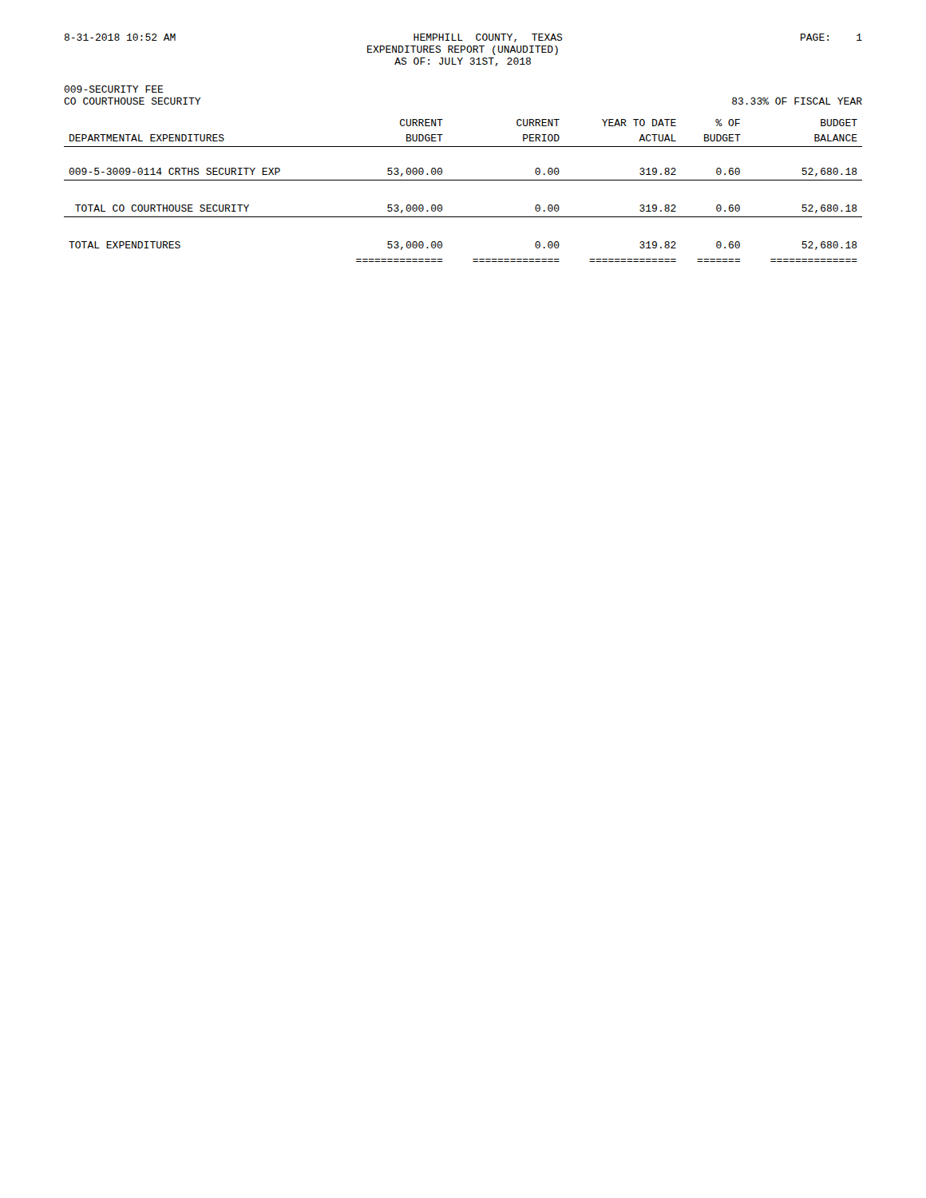8-31-2018 10:52 AM HEMPHILL COUNTY, TEXAS PAGE: 1
EXPENDITURES REPORT (UNAUDITED)
AS OF: JULY 31ST, 2018
009-SECURITY FEE
CO COURTHOUSE SECURITY 83.33% OF FISCAL YEAR
| | CURRENT | CURRENT | YEAR TO DATE | % OF | BUDGET |
| --- | --- | --- | --- | --- | --- |
| DEPARTMENTAL EXPENDITURES | BUDGET | PERIOD | ACTUAL | BUDGET | BALANCE |
| 009-5-3009-0114 CRTHS SECURITY EXP | 53,000.00 | 0.00 | 319.82 | 0.60 | 52,680.18 |
| TOTAL CO COURTHOUSE SECURITY | 53,000.00 | 0.00 | 319.82 | 0.60 | 52,680.18 |
| TOTAL EXPENDITURES | 53,000.00 | 0.00 | 319.82 | 0.60 | 52,680.18 |
| | ============== | ============== | ============== | ======= | ============== |